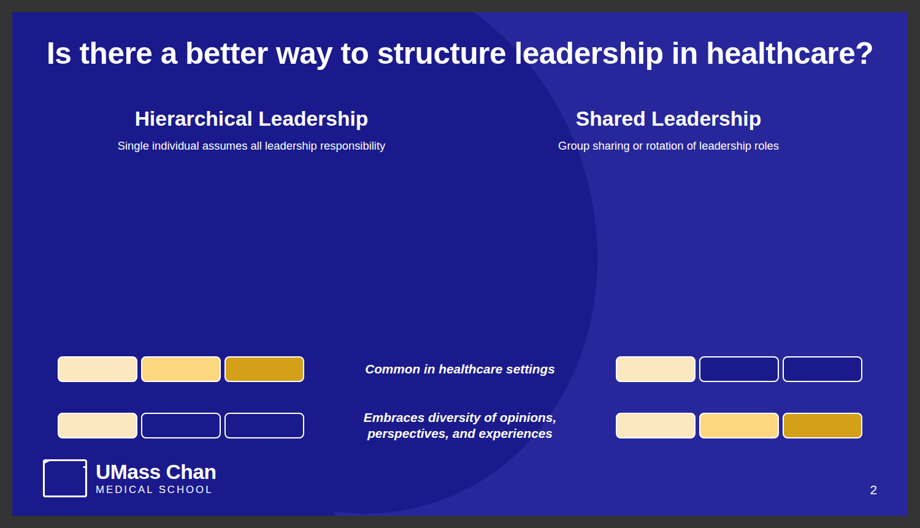Is there a better way to structure leadership in healthcare?
Hierarchical Leadership
Single individual assumes all leadership responsibility
Shared Leadership
Group sharing or rotation of leadership roles
Common in healthcare settings
Embraces diversity of opinions, perspectives, and experiences
UMass Chan
MEDICAL SCHOOL
2